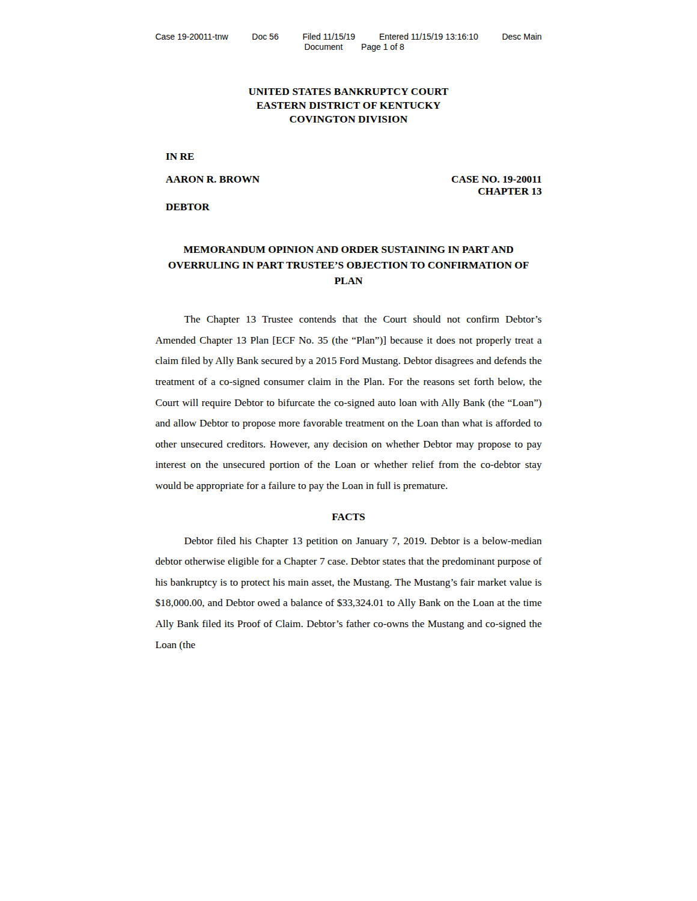Case 19-20011-tnw Doc 56 Filed 11/15/19 Entered 11/15/19 13:16:10 Desc Main
Document Page 1 of 8
UNITED STATES BANKRUPTCY COURT
EASTERN DISTRICT OF KENTUCKY
COVINGTON DIVISION
IN RE
AARON R. BROWN
CASE NO. 19-20011 CHAPTER 13
DEBTOR
Memorandum Opinion and Order Sustaining in Part and
Overruling in Part Trustee’s Objection to Confirmation of Plan
The Chapter 13 Trustee contends that the Court should not confirm Debtor’s Amended Chapter 13 Plan [ECF No. 35 (the “Plan”)] because it does not properly treat a claim filed by Ally Bank secured by a 2015 Ford Mustang. Debtor disagrees and defends the treatment of a co-signed consumer claim in the Plan. For the reasons set forth below, the Court will require Debtor to bifurcate the co-signed auto loan with Ally Bank (the “Loan”) and allow Debtor to propose more favorable treatment on the Loan than what is afforded to other unsecured creditors. However, any decision on whether Debtor may propose to pay interest on the unsecured portion of the Loan or whether relief from the co-debtor stay would be appropriate for a failure to pay the Loan in full is premature.
FACTS
Debtor filed his Chapter 13 petition on January 7, 2019. Debtor is a below-median debtor otherwise eligible for a Chapter 7 case. Debtor states that the predominant purpose of his bankruptcy is to protect his main asset, the Mustang. The Mustang’s fair market value is $18,000.00, and Debtor owed a balance of $33,324.01 to Ally Bank on the Loan at the time Ally Bank filed its Proof of Claim. Debtor’s father co-owns the Mustang and co-signed the Loan (the